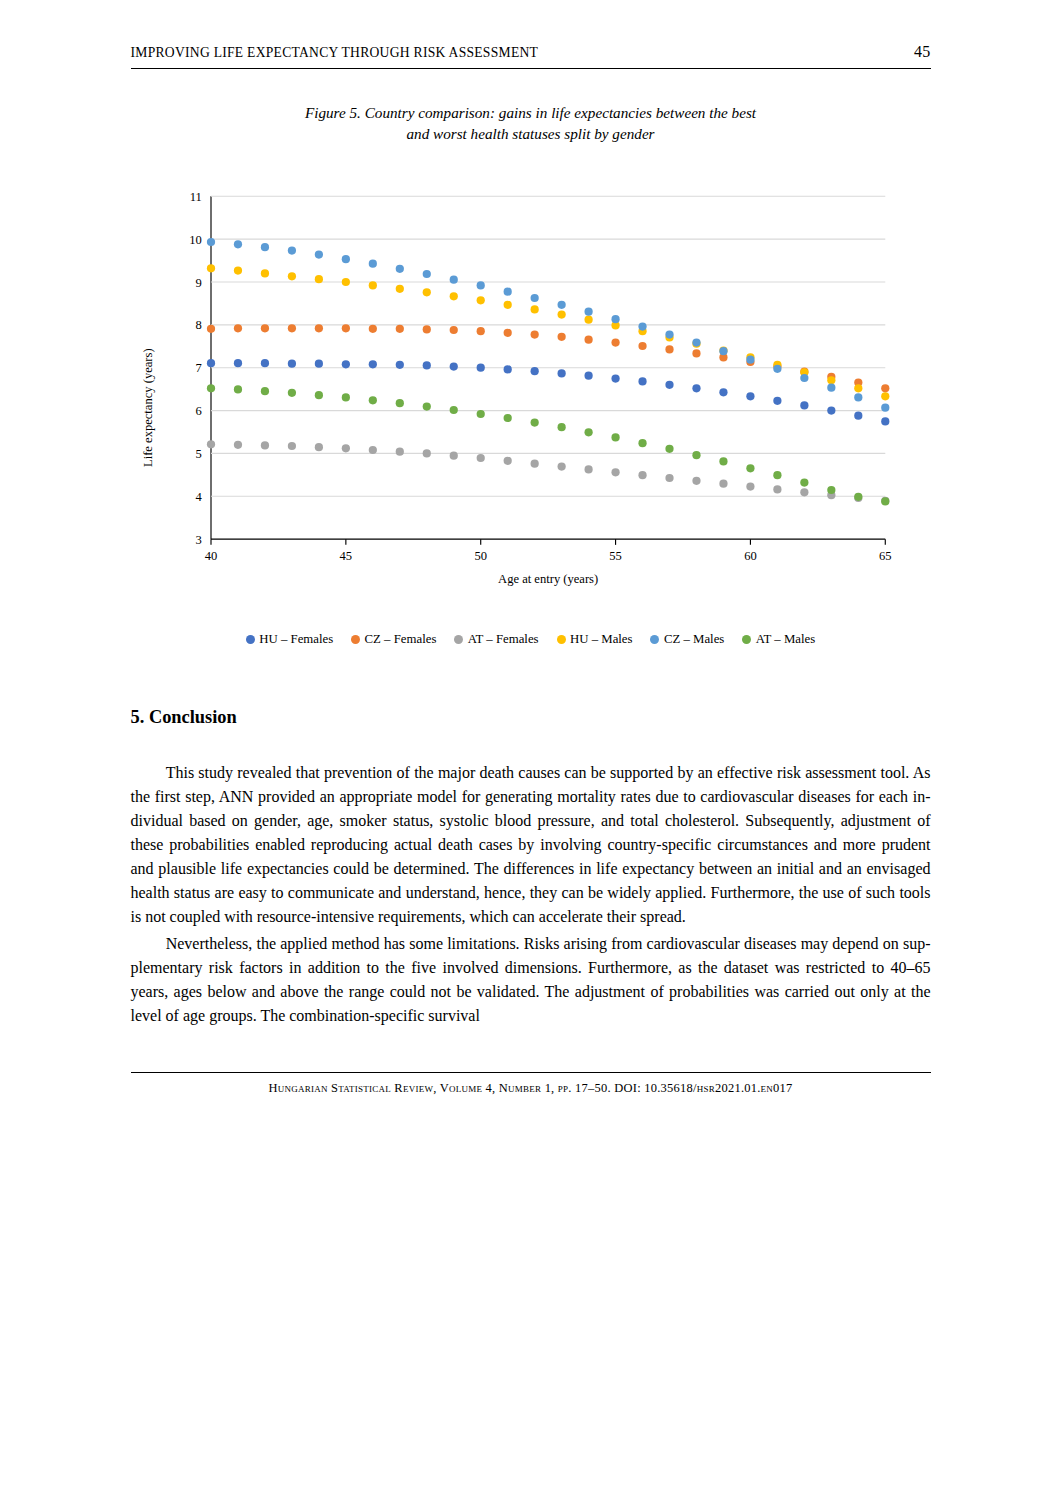Improving life expectancy through risk assessment 45
Figure 5. Country comparison: gains in life expectancies between the best
and worst health statuses split by gender
Life expectancy (years) 11 10 9 8 7 6 5 4 3 40 45 50 55 60 65 Age at entry (years)
HU – Females CZ – Females AT – Females HU – Males CZ – Males AT – Males
5. Conclusion
This study revealed that prevention of the major death causes can be supported by an effective risk assessment tool. As the first step, ANN provided an appropriate model for generating mortality rates due to cardiovascular diseases for each individual based on gender, age, smoker status, systolic blood pressure, and total cholesterol. Subsequently, adjustment of these probabilities enabled reproducing actual death cases by involving country-specific circumstances and more prudent and plausible life expectancies could be determined. The differences in life expectancy between an initial and an envisaged health status are easy to communicate and understand, hence, they can be widely applied. Furthermore, the use of such tools is not coupled with resource-intensive requirements, which can accelerate their spread.
Nevertheless, the applied method has some limitations. Risks arising from cardiovascular diseases may depend on supplementary risk factors in addition to the five involved dimensions. Furthermore, as the dataset was restricted to 40–65 years, ages below and above the range could not be validated. The adjustment of probabilities was carried out only at the level of age groups. The combination-specific survival
Hungarian Statistical Review, Volume 4, Number 1, pp. 17–50. DOI: 10.35618/hsr2021.01.en017